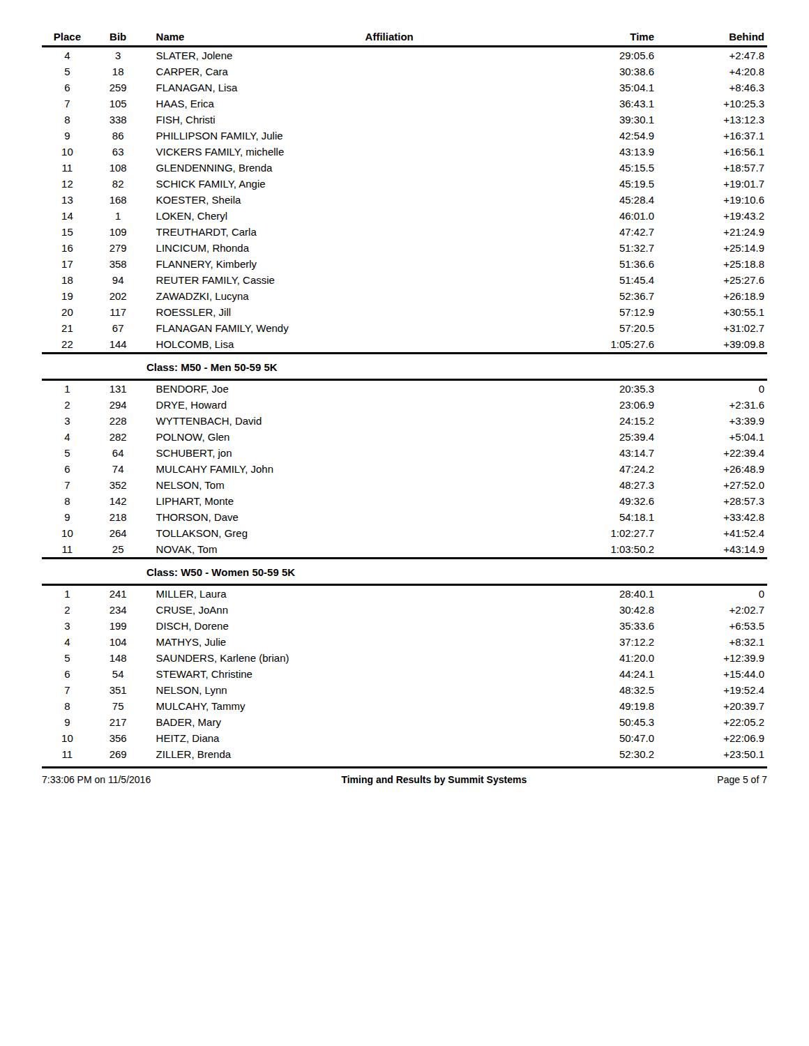| Place | Bib | Name | Affiliation | Time | Behind |
| --- | --- | --- | --- | --- | --- |
| 4 | 3 | SLATER, Jolene | | 29:05.6 | +2:47.8 |
| 5 | 18 | CARPER, Cara | | 30:38.6 | +4:20.8 |
| 6 | 259 | FLANAGAN, Lisa | | 35:04.1 | +8:46.3 |
| 7 | 105 | HAAS, Erica | | 36:43.1 | +10:25.3 |
| 8 | 338 | FISH, Christi | | 39:30.1 | +13:12.3 |
| 9 | 86 | PHILLIPSON FAMILY, Julie | | 42:54.9 | +16:37.1 |
| 10 | 63 | VICKERS FAMILY, michelle | | 43:13.9 | +16:56.1 |
| 11 | 108 | GLENDENNING, Brenda | | 45:15.5 | +18:57.7 |
| 12 | 82 | SCHICK FAMILY, Angie | | 45:19.5 | +19:01.7 |
| 13 | 168 | KOESTER, Sheila | | 45:28.4 | +19:10.6 |
| 14 | 1 | LOKEN, Cheryl | | 46:01.0 | +19:43.2 |
| 15 | 109 | TREUTHARDT, Carla | | 47:42.7 | +21:24.9 |
| 16 | 279 | LINCICUM, Rhonda | | 51:32.7 | +25:14.9 |
| 17 | 358 | FLANNERY, Kimberly | | 51:36.6 | +25:18.8 |
| 18 | 94 | REUTER FAMILY, Cassie | | 51:45.4 | +25:27.6 |
| 19 | 202 | ZAWADZKI, Lucyna | | 52:36.7 | +26:18.9 |
| 20 | 117 | ROESSLER, Jill | | 57:12.9 | +30:55.1 |
| 21 | 67 | FLANAGAN FAMILY, Wendy | | 57:20.5 | +31:02.7 |
| 22 | 144 | HOLCOMB, Lisa | | 1:05:27.6 | +39:09.8 |
| Class: M50 - Men 50-59 5K |
| 1 | 131 | BENDORF, Joe | | 20:35.3 | 0 |
| 2 | 294 | DRYE, Howard | | 23:06.9 | +2:31.6 |
| 3 | 228 | WYTTENBACH, David | | 24:15.2 | +3:39.9 |
| 4 | 282 | POLNOW, Glen | | 25:39.4 | +5:04.1 |
| 5 | 64 | SCHUBERT, jon | | 43:14.7 | +22:39.4 |
| 6 | 74 | MULCAHY FAMILY, John | | 47:24.2 | +26:48.9 |
| 7 | 352 | NELSON, Tom | | 48:27.3 | +27:52.0 |
| 8 | 142 | LIPHART, Monte | | 49:32.6 | +28:57.3 |
| 9 | 218 | THORSON, Dave | | 54:18.1 | +33:42.8 |
| 10 | 264 | TOLLAKSON, Greg | | 1:02:27.7 | +41:52.4 |
| 11 | 25 | NOVAK, Tom | | 1:03:50.2 | +43:14.9 |
| Class: W50 - Women 50-59 5K |
| 1 | 241 | MILLER, Laura | | 28:40.1 | 0 |
| 2 | 234 | CRUSE, JoAnn | | 30:42.8 | +2:02.7 |
| 3 | 199 | DISCH, Dorene | | 35:33.6 | +6:53.5 |
| 4 | 104 | MATHYS, Julie | | 37:12.2 | +8:32.1 |
| 5 | 148 | SAUNDERS, Karlene (brian) | | 41:20.0 | +12:39.9 |
| 6 | 54 | STEWART, Christine | | 44:24.1 | +15:44.0 |
| 7 | 351 | NELSON, Lynn | | 48:32.5 | +19:52.4 |
| 8 | 75 | MULCAHY, Tammy | | 49:19.8 | +20:39.7 |
| 9 | 217 | BADER, Mary | | 50:45.3 | +22:05.2 |
| 10 | 356 | HEITZ, Diana | | 50:47.0 | +22:06.9 |
| 11 | 269 | ZILLER, Brenda | | 52:30.2 | +23:50.1 |
7:33:06 PM on 11/5/2016
Timing and Results by Summit Systems
Page 5 of 7